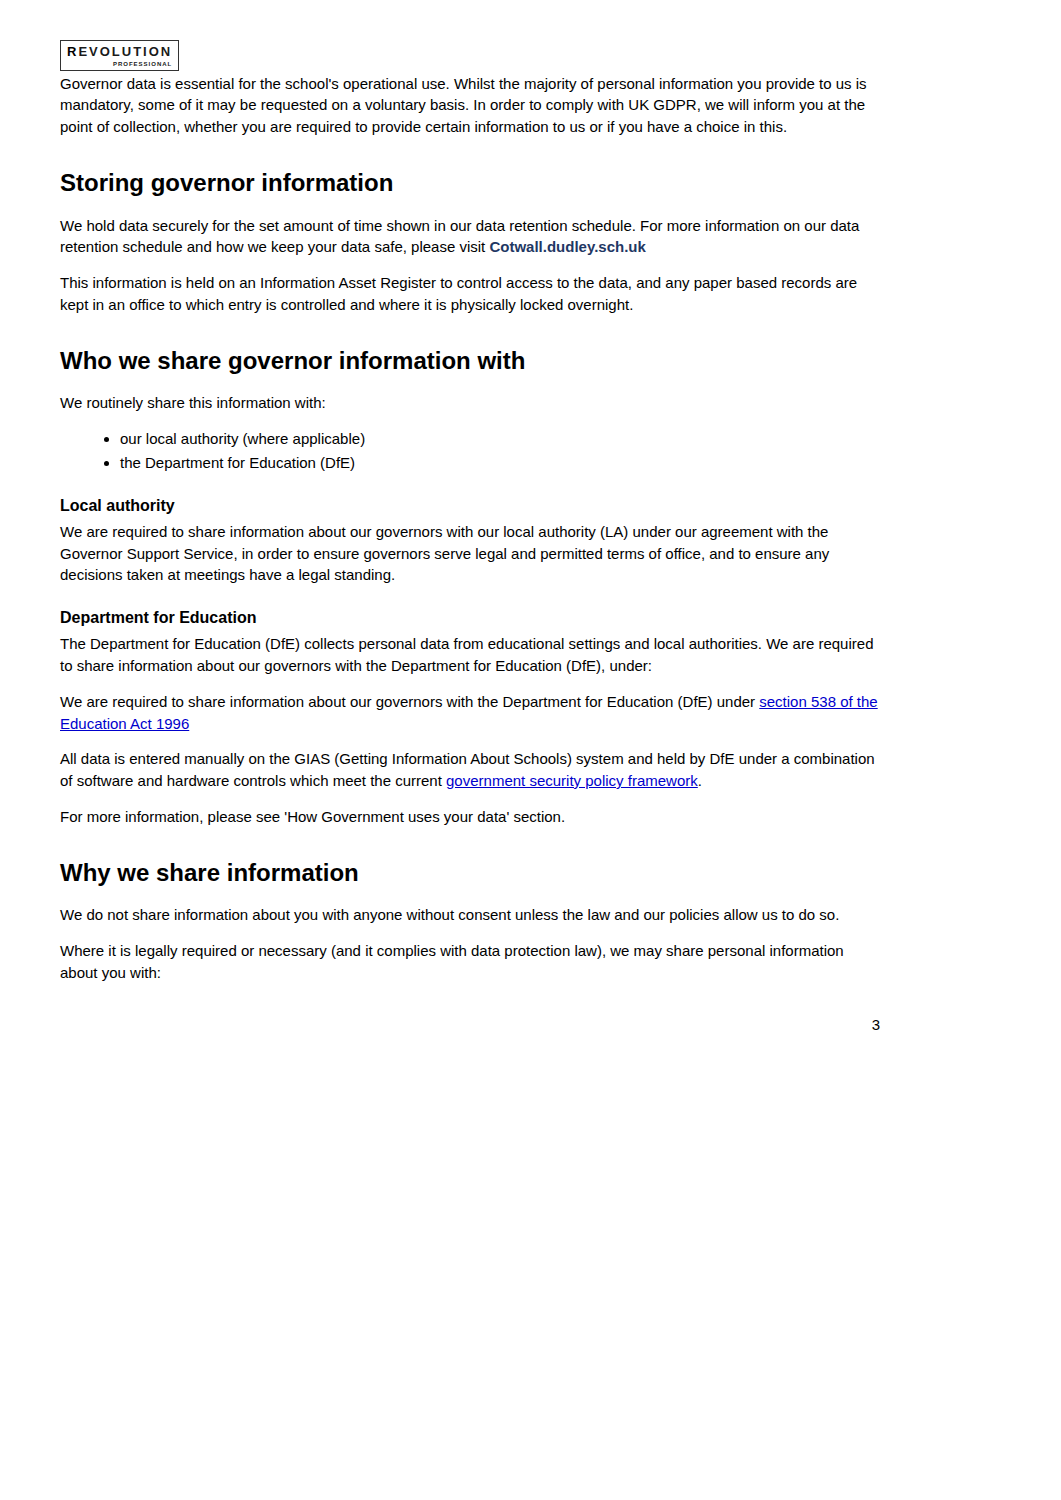REVOLUTIONPROFESSIONAL
Governor data is essential for the school's operational use. Whilst the majority of personal information you provide to us is mandatory, some of it may be requested on a voluntary basis. In order to comply with UK GDPR, we will inform you at the point of collection, whether you are required to provide certain information to us or if you have a choice in this.
Storing governor information
We hold data securely for the set amount of time shown in our data retention schedule. For more information on our data retention schedule and how we keep your data safe, please visit Cotwall.dudley.sch.uk
This information is held on an Information Asset Register to control access to the data, and any paper based records are kept in an office to which entry is controlled and where it is physically locked overnight.
Who we share governor information with
We routinely share this information with:
our local authority (where applicable)
the Department for Education (DfE)
Local authority
We are required to share information about our governors with our local authority (LA) under our agreement with the Governor Support Service, in order to ensure governors serve legal and permitted terms of office, and to ensure any decisions taken at meetings have a legal standing.
Department for Education
The Department for Education (DfE) collects personal data from educational settings and local authorities. We are required to share information about our governors with the Department for Education (DfE), under:
We are required to share information about our governors with the Department for Education (DfE) under section 538 of the Education Act 1996
All data is entered manually on the GIAS (Getting Information About Schools) system and held by DfE under a combination of software and hardware controls which meet the current government security policy framework.
For more information, please see 'How Government uses your data' section.
Why we share information
We do not share information about you with anyone without consent unless the law and our policies allow us to do so.
Where it is legally required or necessary (and it complies with data protection law), we may share personal information about you with:
3